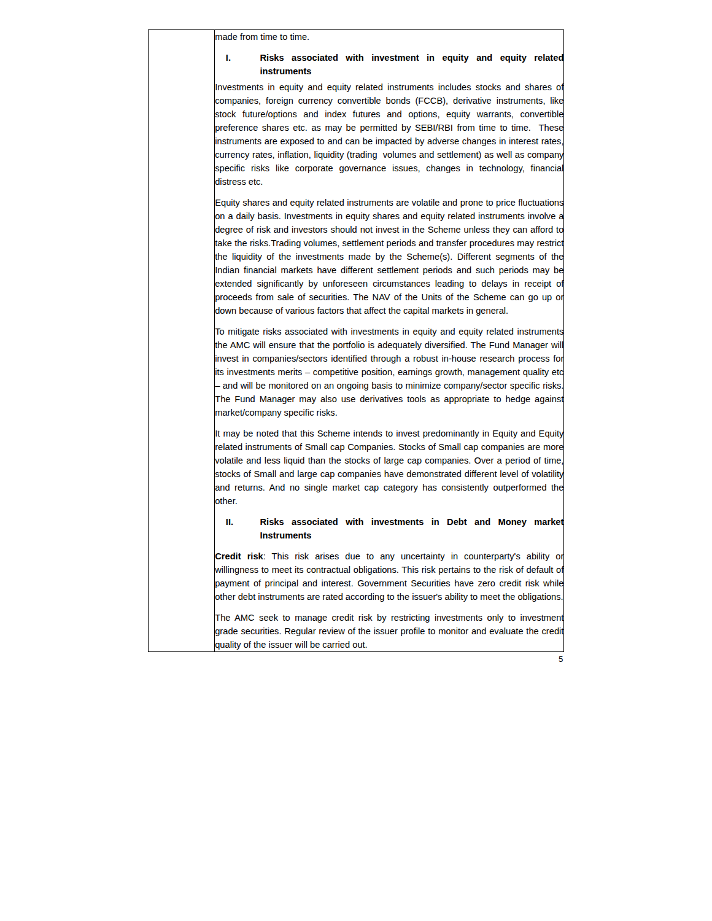| | made from time to time. I. Risks associated with investment in equity and equity related instruments Investments in equity and equity related instruments includes stocks and shares of companies, foreign currency convertible bonds (FCCB), derivative instruments, like stock future/options and index futures and options, equity warrants, convertible preference shares etc. as may be permitted by SEBI/RBI from time to time. These instruments are exposed to and can be impacted by adverse changes in interest rates, currency rates, inflation, liquidity (trading volumes and settlement) as well as company specific risks like corporate governance issues, changes in technology, financial distress etc. Equity shares and equity related instruments are volatile and prone to price fluctuations on a daily basis. Investments in equity shares and equity related instruments involve a degree of risk and investors should not invest in the Scheme unless they can afford to take the risks.Trading volumes, settlement periods and transfer procedures may restrict the liquidity of the investments made by the Scheme(s). Different segments of the Indian financial markets have different settlement periods and such periods may be extended significantly by unforeseen circumstances leading to delays in receipt of proceeds from sale of securities. The NAV of the Units of the Scheme can go up or down because of various factors that affect the capital markets in general. To mitigate risks associated with investments in equity and equity related instruments the AMC will ensure that the portfolio is adequately diversified. The Fund Manager will invest in companies/sectors identified through a robust in-house research process for its investments merits – competitive position, earnings growth, management quality etc – and will be monitored on an ongoing basis to minimize company/sector specific risks. The Fund Manager may also use derivatives tools as appropriate to hedge against market/company specific risks. It may be noted that this Scheme intends to invest predominantly in Equity and Equity related instruments of Small cap Companies. Stocks of Small cap companies are more volatile and less liquid than the stocks of large cap companies. Over a period of time, stocks of Small and large cap companies have demonstrated different level of volatility and returns. And no single market cap category has consistently outperformed the other. II. Risks associated with investments in Debt and Money market Instruments Credit risk : This risk arises due to any uncertainty in counterparty's ability or willingness to meet its contractual obligations. This risk pertains to the risk of default of payment of principal and interest. Government Securities have zero credit risk while other debt instruments are rated according to the issuer's ability to meet the obligations. The AMC seek to manage credit risk by restricting investments only to investment grade securities. Regular review of the issuer profile to monitor and evaluate the credit quality of the issuer will be carried out. |
5